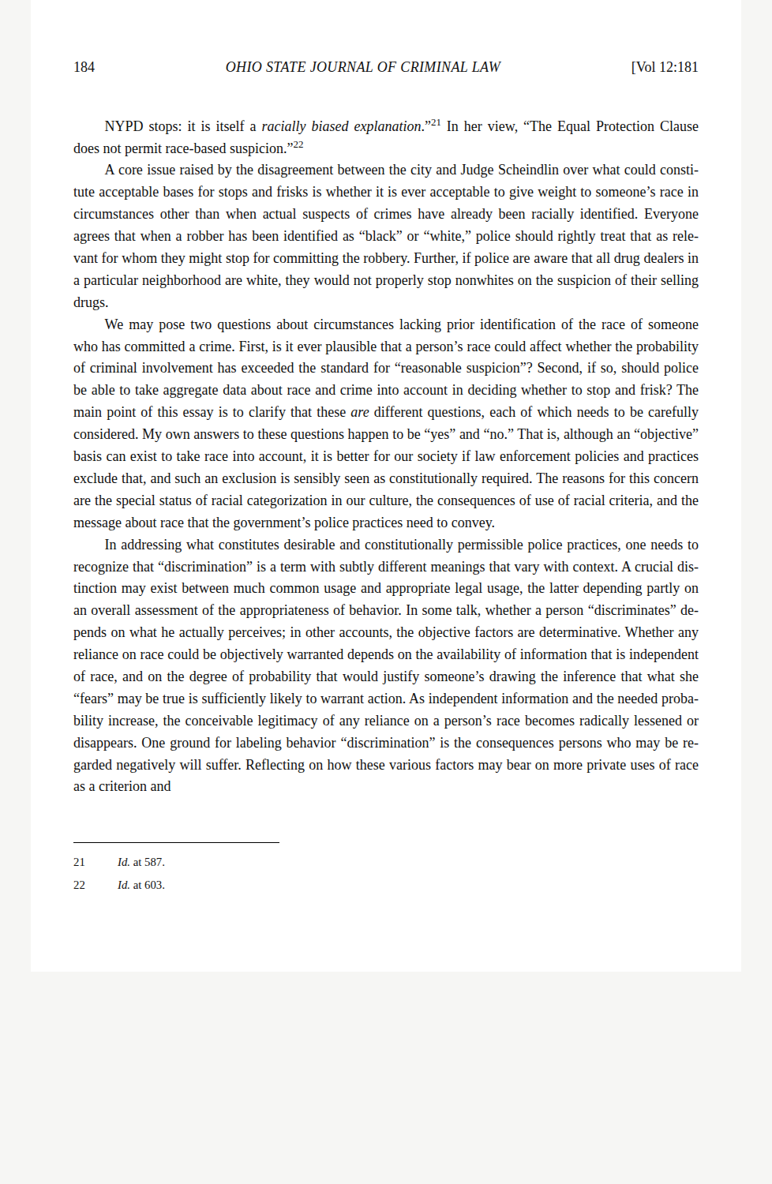184 Ohio State Journal of Criminal Law [Vol 12:181
NYPD stops: it is itself a racially biased explanation.”21 In her view, “The Equal Protection Clause does not permit race-based suspicion.”22
A core issue raised by the disagreement between the city and Judge Scheindlin over what could constitute acceptable bases for stops and frisks is whether it is ever acceptable to give weight to someone’s race in circumstances other than when actual suspects of crimes have already been racially identified. Everyone agrees that when a robber has been identified as “black” or “white,” police should rightly treat that as relevant for whom they might stop for committing the robbery. Further, if police are aware that all drug dealers in a particular neighborhood are white, they would not properly stop nonwhites on the suspicion of their selling drugs.
We may pose two questions about circumstances lacking prior identification of the race of someone who has committed a crime. First, is it ever plausible that a person’s race could affect whether the probability of criminal involvement has exceeded the standard for “reasonable suspicion”? Second, if so, should police be able to take aggregate data about race and crime into account in deciding whether to stop and frisk? The main point of this essay is to clarify that these are different questions, each of which needs to be carefully considered. My own answers to these questions happen to be “yes” and “no.” That is, although an “objective” basis can exist to take race into account, it is better for our society if law enforcement policies and practices exclude that, and such an exclusion is sensibly seen as constitutionally required. The reasons for this concern are the special status of racial categorization in our culture, the consequences of use of racial criteria, and the message about race that the government’s police practices need to convey.
In addressing what constitutes desirable and constitutionally permissible police practices, one needs to recognize that “discrimination” is a term with subtly different meanings that vary with context. A crucial distinction may exist between much common usage and appropriate legal usage, the latter depending partly on an overall assessment of the appropriateness of behavior. In some talk, whether a person “discriminates” depends on what he actually perceives; in other accounts, the objective factors are determinative. Whether any reliance on race could be objectively warranted depends on the availability of information that is independent of race, and on the degree of probability that would justify someone’s drawing the inference that what she “fears” may be true is sufficiently likely to warrant action. As independent information and the needed probability increase, the conceivable legitimacy of any reliance on a person’s race becomes radically lessened or disappears. One ground for labeling behavior “discrimination” is the consequences persons who may be regarded negatively will suffer. Reflecting on how these various factors may bear on more private uses of race as a criterion and
21 Id. at 587.
22 Id. at 603.